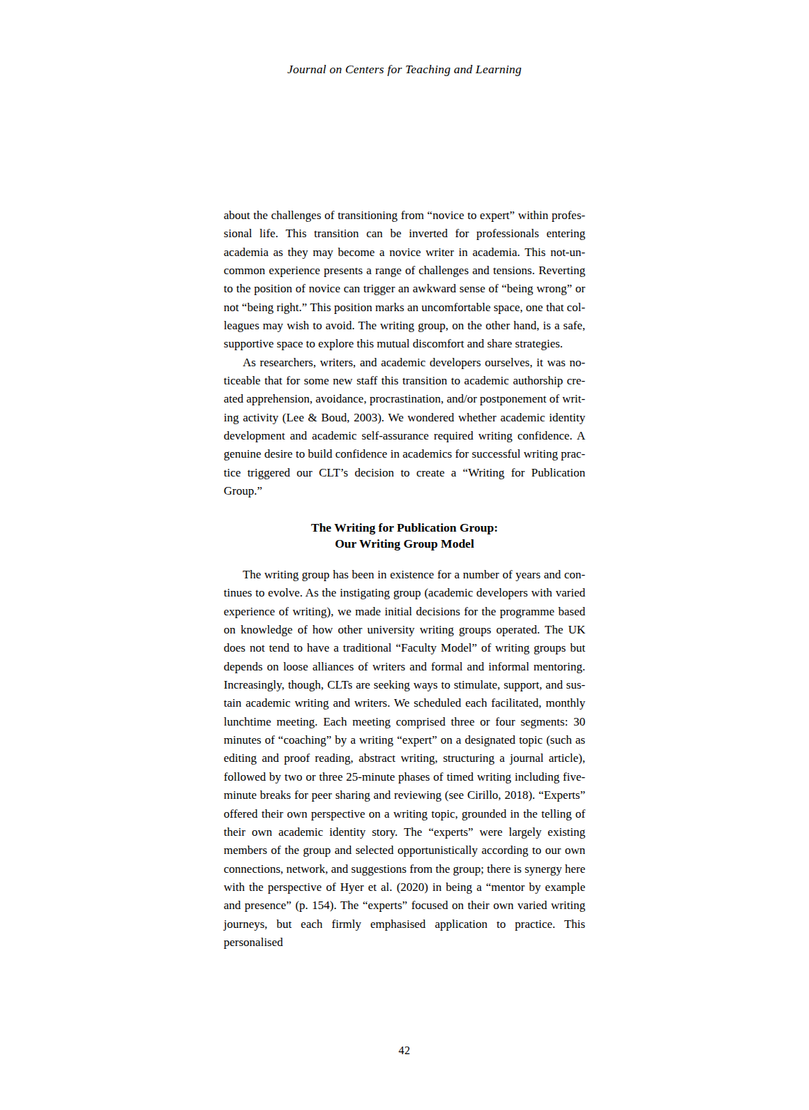Journal on Centers for Teaching and Learning
about the challenges of transitioning from “novice to expert” within professional life. This transition can be inverted for professionals entering academia as they may become a novice writer in academia. This not-uncommon experience presents a range of challenges and tensions. Reverting to the position of novice can trigger an awkward sense of “being wrong” or not “being right.” This position marks an uncomfortable space, one that colleagues may wish to avoid. The writing group, on the other hand, is a safe, supportive space to explore this mutual discomfort and share strategies.
As researchers, writers, and academic developers ourselves, it was noticeable that for some new staff this transition to academic authorship created apprehension, avoidance, procrastination, and/or postponement of writing activity (Lee & Boud, 2003). We wondered whether academic identity development and academic self-assurance required writing confidence. A genuine desire to build confidence in academics for successful writing practice triggered our CLT’s decision to create a “Writing for Publication Group.”
The Writing for Publication Group:
Our Writing Group Model
The writing group has been in existence for a number of years and continues to evolve. As the instigating group (academic developers with varied experience of writing), we made initial decisions for the programme based on knowledge of how other university writing groups operated. The UK does not tend to have a traditional “Faculty Model” of writing groups but depends on loose alliances of writers and formal and informal mentoring. Increasingly, though, CLTs are seeking ways to stimulate, support, and sustain academic writing and writers. We scheduled each facilitated, monthly lunchtime meeting. Each meeting comprised three or four segments: 30 minutes of “coaching” by a writing “expert” on a designated topic (such as editing and proof reading, abstract writing, structuring a journal article), followed by two or three 25-minute phases of timed writing including five-minute breaks for peer sharing and reviewing (see Cirillo, 2018). “Experts” offered their own perspective on a writing topic, grounded in the telling of their own academic identity story. The “experts” were largely existing members of the group and selected opportunistically according to our own connections, network, and suggestions from the group; there is synergy here with the perspective of Hyer et al. (2020) in being a “mentor by example and presence” (p. 154). The “experts” focused on their own varied writing journeys, but each firmly emphasised application to practice. This personalised
42